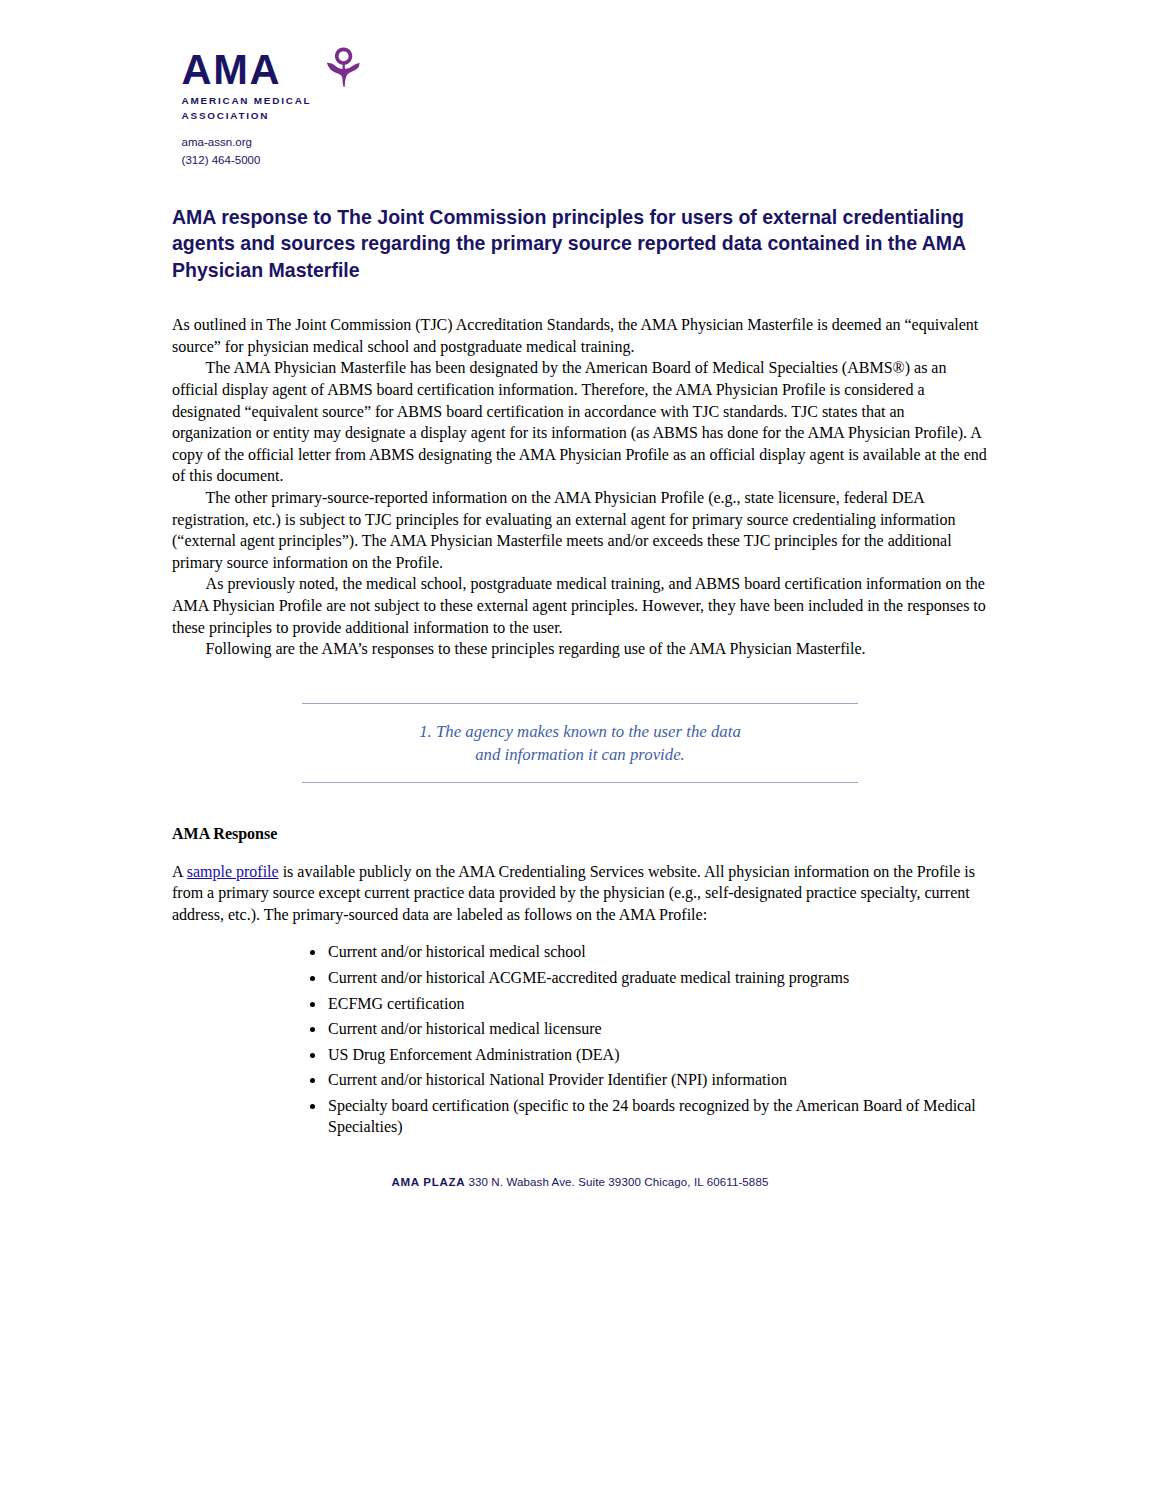AMA AMERICAN MEDICAL
ASSOCIATION
⚘
ama-assn.org
(312) 464-5000
AMA response to The Joint Commission principles for users of external credentialing agents and sources regarding the primary source reported data contained in the AMA Physician Masterfile
As outlined in The Joint Commission (TJC) Accreditation Standards, the AMA Physician Masterfile is deemed an “equivalent source” for physician medical school and postgraduate medical training.
The AMA Physician Masterfile has been designated by the American Board of Medical Specialties (ABMS®) as an official display agent of ABMS board certification information. Therefore, the AMA Physician Profile is considered a designated “equivalent source” for ABMS board certification in accordance with TJC standards. TJC states that an organization or entity may designate a display agent for its information (as ABMS has done for the AMA Physician Profile). A copy of the official letter from ABMS designating the AMA Physician Profile as an official display agent is available at the end of this document.
The other primary-source-reported information on the AMA Physician Profile (e.g., state licensure, federal DEA registration, etc.) is subject to TJC principles for evaluating an external agent for primary source credentialing information (“external agent principles”). The AMA Physician Masterfile meets and/or exceeds these TJC principles for the additional primary source information on the Profile.
As previously noted, the medical school, postgraduate medical training, and ABMS board certification information on the AMA Physician Profile are not subject to these external agent principles. However, they have been included in the responses to these principles to provide additional information to the user.
Following are the AMA’s responses to these principles regarding use of the AMA Physician Masterfile.
1. The agency makes known to the user the data
and information it can provide.
AMA Response
A sample profile is available publicly on the AMA Credentialing Services website. All physician information on the Profile is from a primary source except current practice data provided by the physician (e.g., self-designated practice specialty, current address, etc.). The primary-sourced data are labeled as follows on the AMA Profile:
Current and/or historical medical school
Current and/or historical ACGME-accredited graduate medical training programs
ECFMG certification
Current and/or historical medical licensure
US Drug Enforcement Administration (DEA)
Current and/or historical National Provider Identifier (NPI) information
Specialty board certification (specific to the 24 boards recognized by the American Board of Medical Specialties)
AMA PLAZA 330 N. Wabash Ave. Suite 39300 Chicago, IL 60611-5885